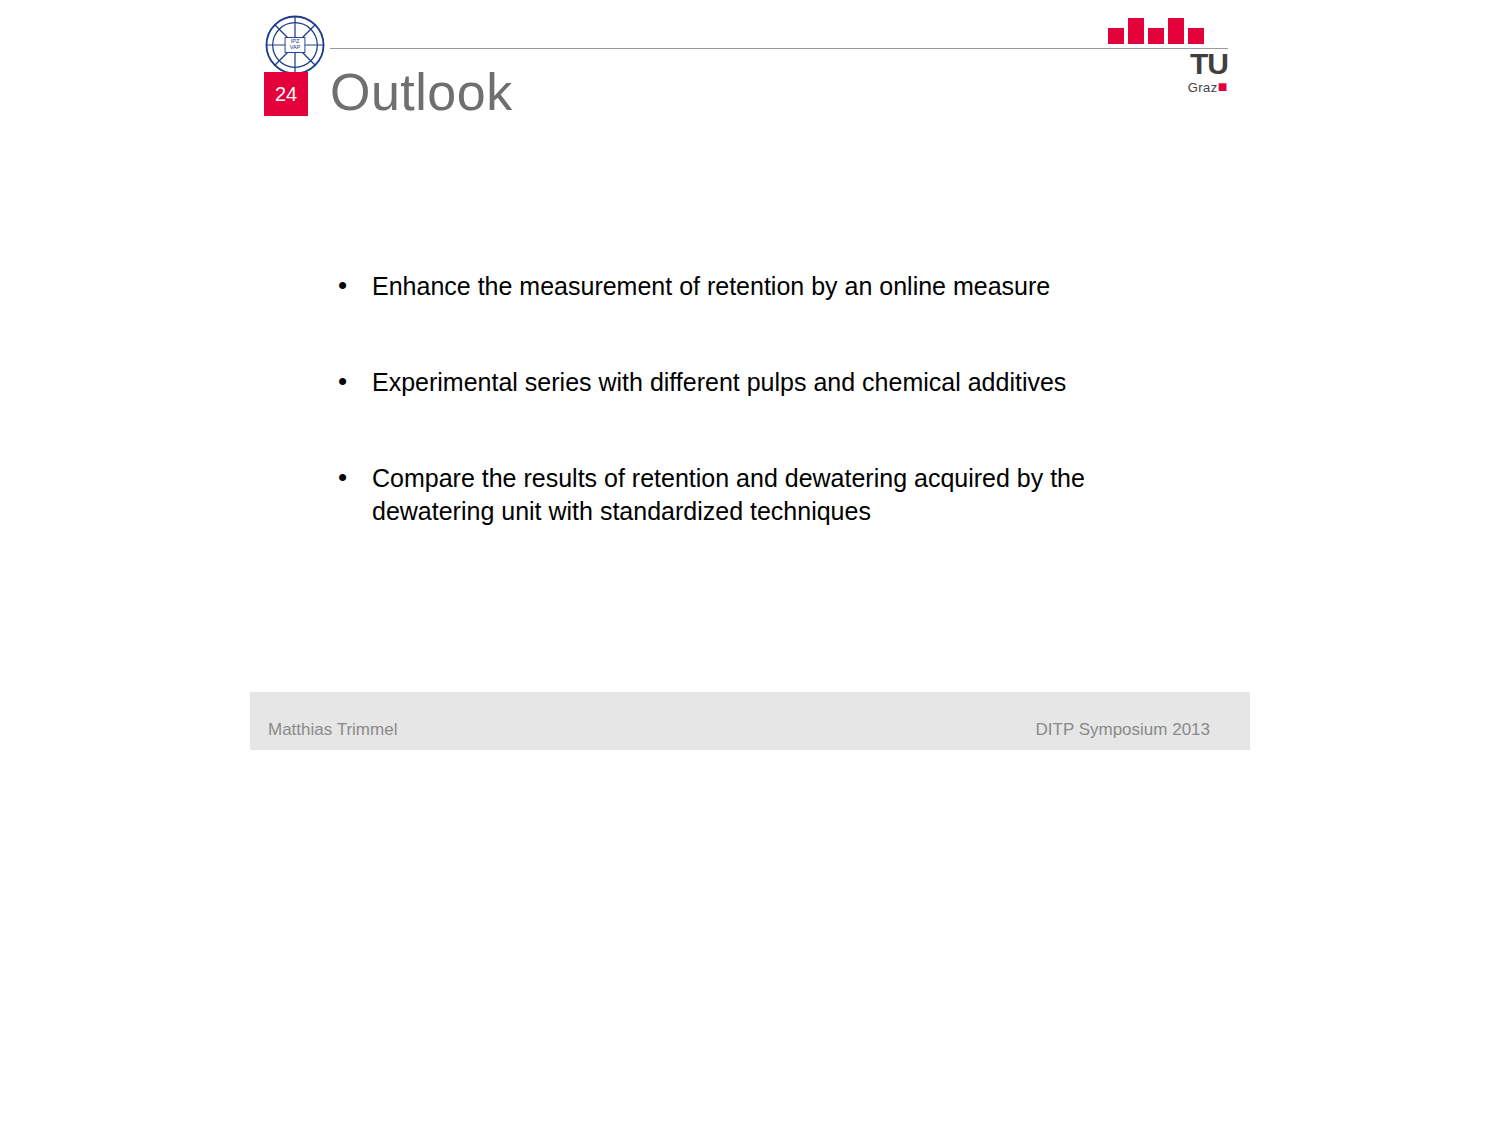IPZ VAP
TU
Graz■
24
Outlook
Enhance the measurement of retention by an online measure
Experimental series with different pulps and chemical additives
Compare the results of retention and dewatering acquired by the dewatering unit with standardized techniques
Matthias Trimmel
DITP Symposium 2013